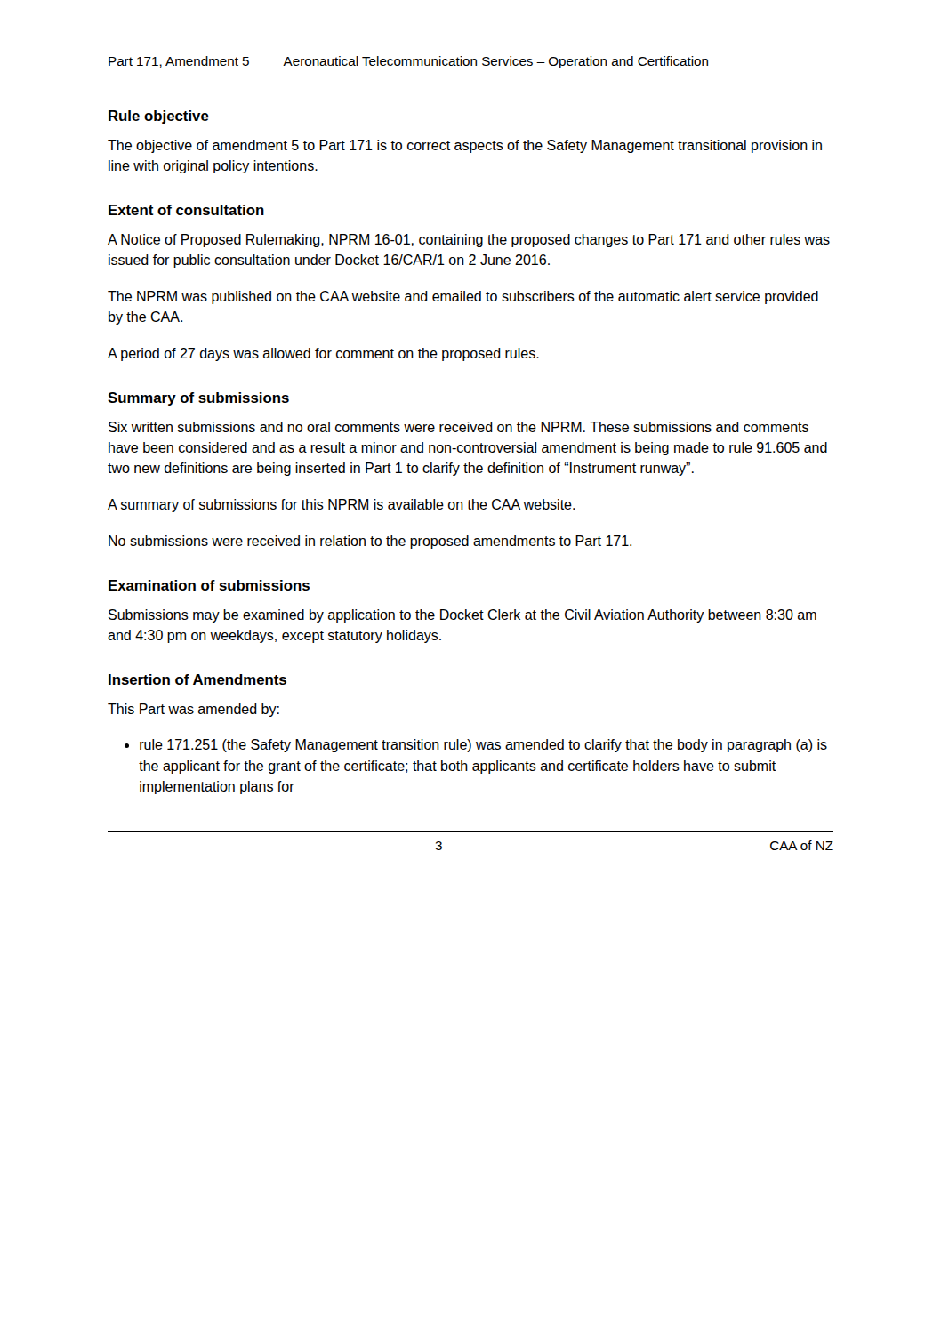Part 171, Amendment 5 Aeronautical Telecommunication Services – Operation and Certification
Rule objective
The objective of amendment 5 to Part 171 is to correct aspects of the Safety Management transitional provision in line with original policy intentions.
Extent of consultation
A Notice of Proposed Rulemaking, NPRM 16-01, containing the proposed changes to Part 171 and other rules was issued for public consultation under Docket 16/CAR/1 on 2 June 2016.
The NPRM was published on the CAA website and emailed to subscribers of the automatic alert service provided by the CAA.
A period of 27 days was allowed for comment on the proposed rules.
Summary of submissions
Six written submissions and no oral comments were received on the NPRM. These submissions and comments have been considered and as a result a minor and non-controversial amendment is being made to rule 91.605 and two new definitions are being inserted in Part 1 to clarify the definition of “Instrument runway”.
A summary of submissions for this NPRM is available on the CAA website.
No submissions were received in relation to the proposed amendments to Part 171.
Examination of submissions
Submissions may be examined by application to the Docket Clerk at the Civil Aviation Authority between 8:30 am and 4:30 pm on weekdays, except statutory holidays.
Insertion of Amendments
This Part was amended by:
rule 171.251 (the Safety Management transition rule) was amended to clarify that the body in paragraph (a) is the applicant for the grant of the certificate; that both applicants and certificate holders have to submit implementation plans for
3 CAA of NZ